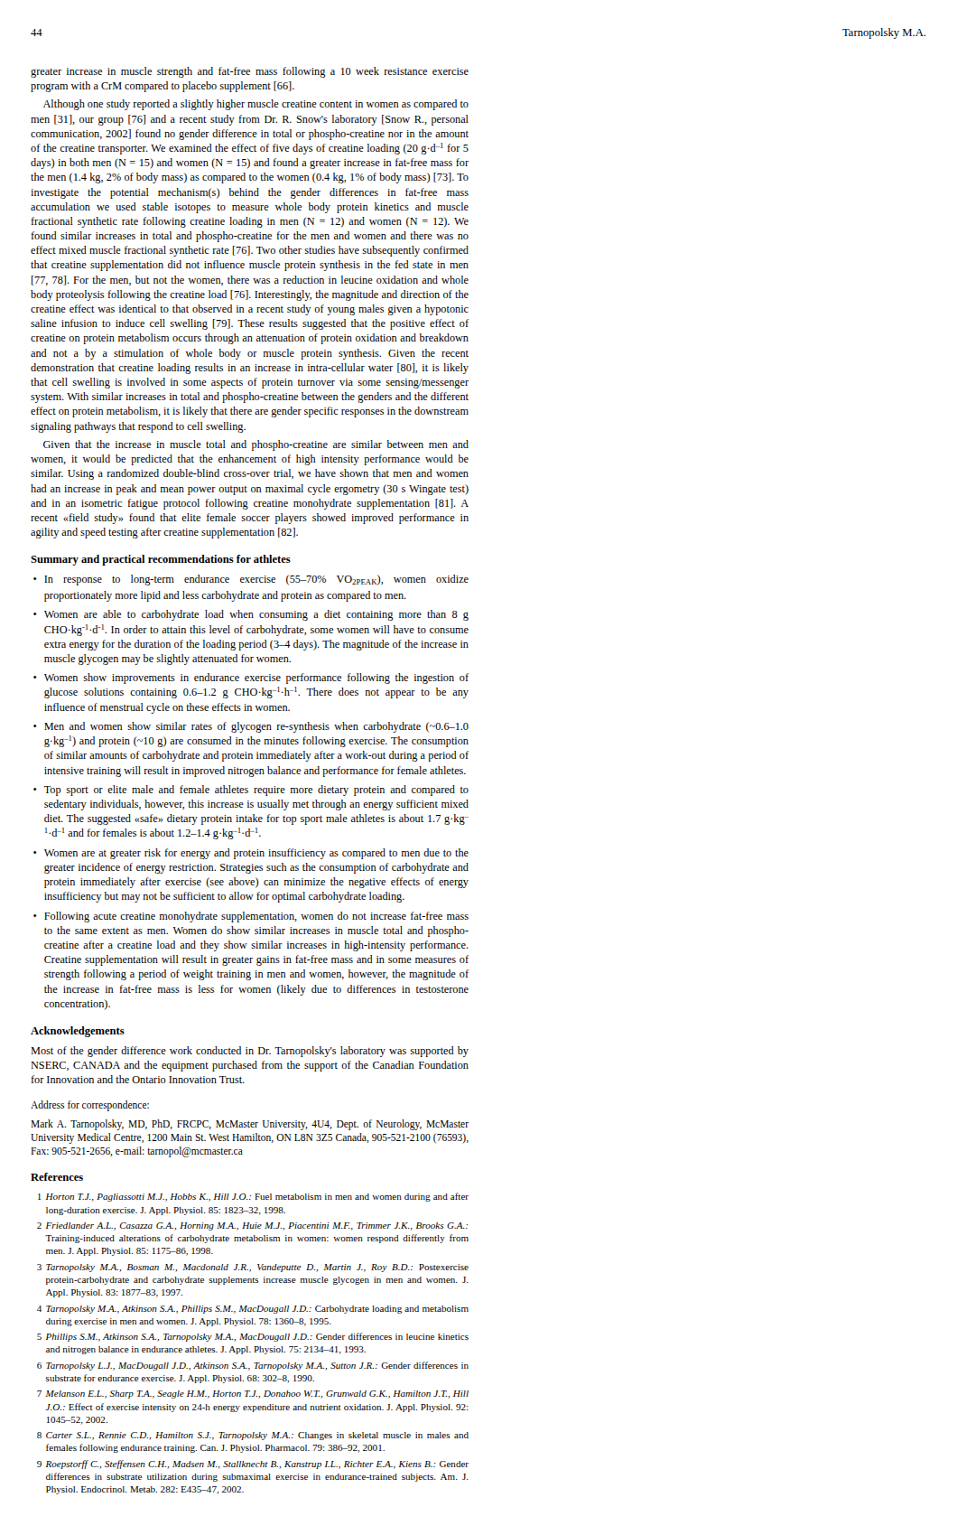44 Tarnopolsky M.A.
greater increase in muscle strength and fat-free mass following a 10 week resistance exercise program with a CrM compared to placebo supplement [66].
Although one study reported a slightly higher muscle creatine content in women as compared to men [31], our group [76] and a recent study from Dr. R. Snow's laboratory [Snow R., personal communication, 2002] found no gender difference in total or phospho-creatine nor in the amount of the creatine transporter. We examined the effect of five days of creatine loading (20 g·d–1 for 5 days) in both men (N = 15) and women (N = 15) and found a greater increase in fat-free mass for the men (1.4 kg, 2% of body mass) as compared to the women (0.4 kg, 1% of body mass) [73]. To investigate the potential mechanism(s) behind the gender differences in fat-free mass accumulation we used stable isotopes to measure whole body protein kinetics and muscle fractional synthetic rate following creatine loading in men (N = 12) and women (N = 12). We found similar increases in total and phospho-creatine for the men and women and there was no effect mixed muscle fractional synthetic rate [76]. Two other studies have subsequently confirmed that creatine supplementation did not influence muscle protein synthesis in the fed state in men [77, 78]. For the men, but not the women, there was a reduction in leucine oxidation and whole body proteolysis following the creatine load [76]. Interestingly, the magnitude and direction of the creatine effect was identical to that observed in a recent study of young males given a hypotonic saline infusion to induce cell swelling [79]. These results suggested that the positive effect of creatine on protein metabolism occurs through an attenuation of protein oxidation and breakdown and not a by a stimulation of whole body or muscle protein synthesis. Given the recent demonstration that creatine loading results in an increase in intra-cellular water [80], it is likely that cell swelling is involved in some aspects of protein turnover via some sensing/messenger system. With similar increases in total and phospho-creatine between the genders and the different effect on protein metabolism, it is likely that there are gender specific responses in the downstream signaling pathways that respond to cell swelling.
Given that the increase in muscle total and phospho-creatine are similar between men and women, it would be predicted that the enhancement of high intensity performance would be similar. Using a randomized double-blind cross-over trial, we have shown that men and women had an increase in peak and mean power output on maximal cycle ergometry (30 s Wingate test) and in an isometric fatigue protocol following creatine monohydrate supplementation [81]. A recent «field study» found that elite female soccer players showed improved performance in agility and speed testing after creatine supplementation [82].
Summary and practical recommendations for athletes
In response to long-term endurance exercise (55–70% VO2PEAK), women oxidize proportionately more lipid and less carbohydrate and protein as compared to men.
Women are able to carbohydrate load when consuming a diet containing more than 8 g CHO·kg-1·d-1. In order to attain this level of carbohydrate, some women will have to consume extra energy for the duration of the loading period (3–4 days). The magnitude of the increase in muscle glycogen may be slightly attenuated for women.
Women show improvements in endurance exercise performance following the ingestion of glucose solutions containing 0.6–1.2 g CHO·kg–1·h–1. There does not appear to be any influence of menstrual cycle on these effects in women.
Men and women show similar rates of glycogen re-synthesis when carbohydrate (~0.6–1.0 g·kg–1) and protein (~10 g) are consumed in the minutes following exercise. The consumption of similar amounts of carbohydrate and protein immediately after a work-out during a period of intensive training will result in improved nitrogen balance and performance for female athletes.
Top sport or elite male and female athletes require more dietary protein and compared to sedentary individuals, however, this increase is usually met through an energy sufficient mixed diet. The suggested «safe» dietary protein intake for top sport male athletes is about 1.7 g·kg–1·d–1 and for females is about 1.2–1.4 g·kg–1·d–1.
Women are at greater risk for energy and protein insufficiency as compared to men due to the greater incidence of energy restriction. Strategies such as the consumption of carbohydrate and protein immediately after exercise (see above) can minimize the negative effects of energy insufficiency but may not be sufficient to allow for optimal carbohydrate loading.
Following acute creatine monohydrate supplementation, women do not increase fat-free mass to the same extent as men. Women do show similar increases in muscle total and phospho-creatine after a creatine load and they show similar increases in high-intensity performance. Creatine supplementation will result in greater gains in fat-free mass and in some measures of strength following a period of weight training in men and women, however, the magnitude of the increase in fat-free mass is less for women (likely due to differences in testosterone concentration).
Acknowledgements
Most of the gender difference work conducted in Dr. Tarnopolsky's laboratory was supported by NSERC, CANADA and the equipment purchased from the support of the Canadian Foundation for Innovation and the Ontario Innovation Trust.
Address for correspondence:
Mark A. Tarnopolsky, MD, PhD, FRCPC, McMaster University, 4U4, Dept. of Neurology, McMaster University Medical Centre, 1200 Main St. West Hamilton, ON L8N 3Z5 Canada, 905-521-2100 (76593), Fax: 905-521-2656, e-mail: tarnopol@mcmaster.ca
References
Horton T.J., Pagliassotti M.J., Hobbs K., Hill J.O.: Fuel metabolism in men and women during and after long-duration exercise. J. Appl. Physiol. 85: 1823–32, 1998.
Friedlander A.L., Casazza G.A., Horning M.A., Huie M.J., Piacentini M.F., Trimmer J.K., Brooks G.A.: Training-induced alterations of carbohydrate metabolism in women: women respond differently from men. J. Appl. Physiol. 85: 1175–86, 1998.
Tarnopolsky M.A., Bosman M., Macdonald J.R., Vandeputte D., Martin J., Roy B.D.: Postexercise protein-carbohydrate and carbohydrate supplements increase muscle glycogen in men and women. J. Appl. Physiol. 83: 1877–83, 1997.
Tarnopolsky M.A., Atkinson S.A., Phillips S.M., MacDougall J.D.: Carbohydrate loading and metabolism during exercise in men and women. J. Appl. Physiol. 78: 1360–8, 1995.
Phillips S.M., Atkinson S.A., Tarnopolsky M.A., MacDougall J.D.: Gender differences in leucine kinetics and nitrogen balance in endurance athletes. J. Appl. Physiol. 75: 2134–41, 1993.
Tarnopolsky L.J., MacDougall J.D., Atkinson S.A., Tarnopolsky M.A., Sutton J.R.: Gender differences in substrate for endurance exercise. J. Appl. Physiol. 68: 302–8, 1990.
Melanson E.L., Sharp T.A., Seagle H.M., Horton T.J., Donahoo W.T., Grunwald G.K., Hamilton J.T., Hill J.O.: Effect of exercise intensity on 24-h energy expenditure and nutrient oxidation. J. Appl. Physiol. 92: 1045–52, 2002.
Carter S.L., Rennie C.D., Hamilton S.J., Tarnopolsky M.A.: Changes in skeletal muscle in males and females following endurance training. Can. J. Physiol. Pharmacol. 79: 386–92, 2001.
Roepstorff C., Steffensen C.H., Madsen M., Stallknecht B., Kanstrup I.L., Richter E.A., Kiens B.: Gender differences in substrate utilization during submaximal exercise in endurance-trained subjects. Am. J. Physiol. Endocrinol. Metab. 282: E435–47, 2002.